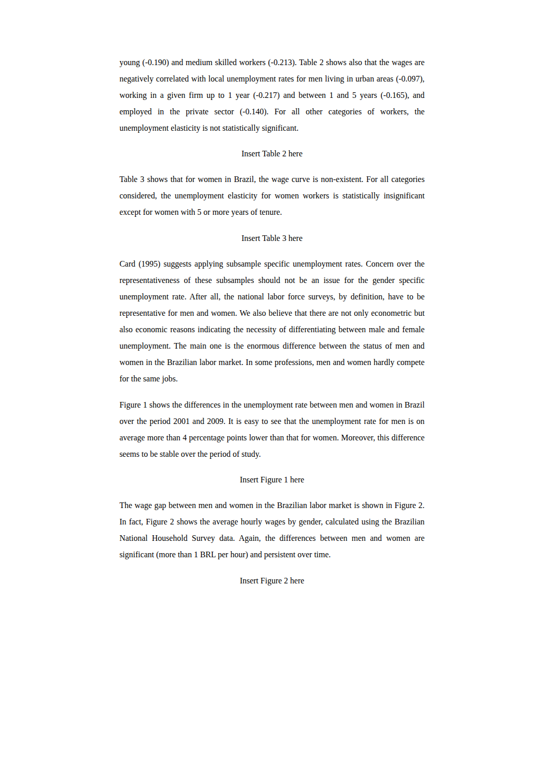young (-0.190) and medium skilled workers (-0.213). Table 2 shows also that the wages are negatively correlated with local unemployment rates for men living in urban areas (-0.097), working in a given firm up to 1 year (-0.217) and between 1 and 5 years (-0.165), and employed in the private sector (-0.140). For all other categories of workers, the unemployment elasticity is not statistically significant.
Insert Table 2 here
Table 3 shows that for women in Brazil, the wage curve is non-existent. For all categories considered, the unemployment elasticity for women workers is statistically insignificant except for women with 5 or more years of tenure.
Insert Table 3 here
Card (1995) suggests applying subsample specific unemployment rates. Concern over the representativeness of these subsamples should not be an issue for the gender specific unemployment rate. After all, the national labor force surveys, by definition, have to be representative for men and women. We also believe that there are not only econometric but also economic reasons indicating the necessity of differentiating between male and female unemployment. The main one is the enormous difference between the status of men and women in the Brazilian labor market. In some professions, men and women hardly compete for the same jobs.
Figure 1 shows the differences in the unemployment rate between men and women in Brazil over the period 2001 and 2009. It is easy to see that the unemployment rate for men is on average more than 4 percentage points lower than that for women. Moreover, this difference seems to be stable over the period of study.
Insert Figure 1 here
The wage gap between men and women in the Brazilian labor market is shown in Figure 2. In fact, Figure 2 shows the average hourly wages by gender, calculated using the Brazilian National Household Survey data. Again, the differences between men and women are significant (more than 1 BRL per hour) and persistent over time.
Insert Figure 2 here